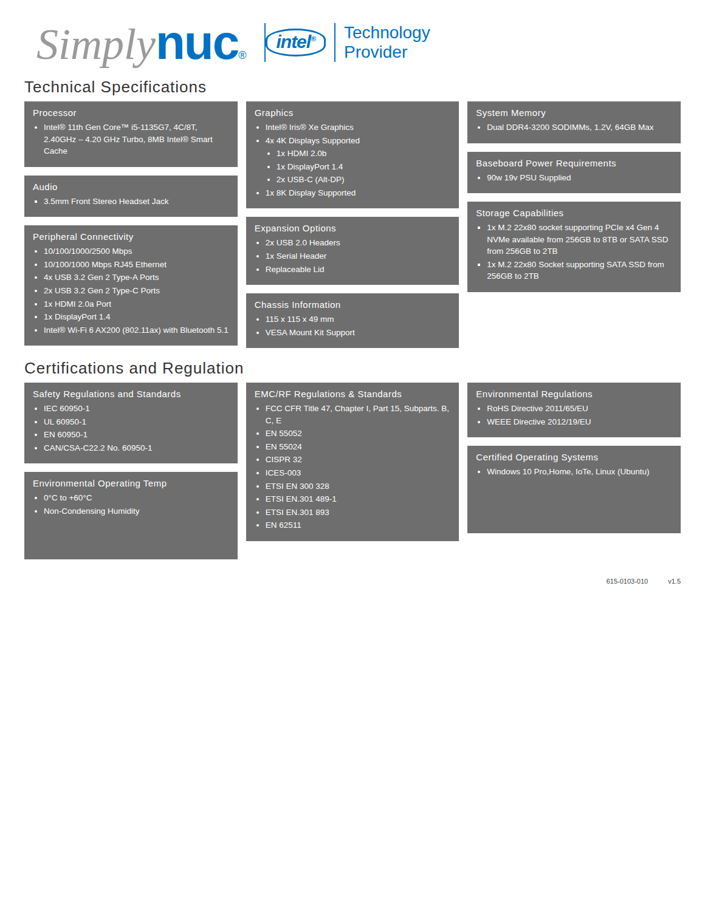Simply nuc®
intel®
Technology
Provider
Technical Specifications
Processor
Intel® 11th Gen Core™ i5-1135G7, 4C/8T, 2.40GHz – 4.20 GHz Turbo, 8MB Intel® Smart Cache
Audio
3.5mm Front Stereo Headset Jack
Peripheral Connectivity
10/100/1000/2500 Mbps
10/100/1000 Mbps RJ45 Ethernet
4x USB 3.2 Gen 2 Type-A Ports
2x USB 3.2 Gen 2 Type-C Ports
1x HDMI 2.0a Port
1x DisplayPort 1.4
Intel® Wi-Fi 6 AX200 (802.11ax) with Bluetooth 5.1
Graphics
Intel® Iris® Xe Graphics
4x 4K Displays Supported
1x HDMI 2.0b
1x DisplayPort 1.4
2x USB-C (Alt-DP)
1x 8K Display Supported
Expansion Options
2x USB 2.0 Headers
1x Serial Header
Replaceable Lid
Chassis Information
115 x 115 x 49 mm
VESA Mount Kit Support
System Memory
Dual DDR4-3200 SODIMMs, 1.2V, 64GB Max
Baseboard Power Requirements
90w 19v PSU Supplied
Storage Capabilities
1x M.2 22x80 socket supporting PCIe x4 Gen 4 NVMe available from 256GB to 8TB or SATA SSD from 256GB to 2TB
1x M.2 22x80 Socket supporting SATA SSD from 256GB to 2TB
Certifications and Regulation
Safety Regulations and Standards
IEC 60950-1
UL 60950-1
EN 60950-1
CAN/CSA-C22.2 No. 60950-1
Environmental Operating Temp
0°C to +60°C
Non-Condensing Humidity
EMC/RF Regulations & Standards
FCC CFR Title 47, Chapter I, Part 15, Subparts. B, C, E
EN 55052
EN 55024
CISPR 32
ICES-003
ETSI EN 300 328
ETSI EN.301 489-1
ETSI EN.301 893
EN 62511
Environmental Regulations
RoHS Directive 2011/65/EU
WEEE Directive 2012/19/EU
Certified Operating Systems
Windows 10 Pro,Home, IoTe, Linux (Ubuntu)
615-0103-010 v1.5